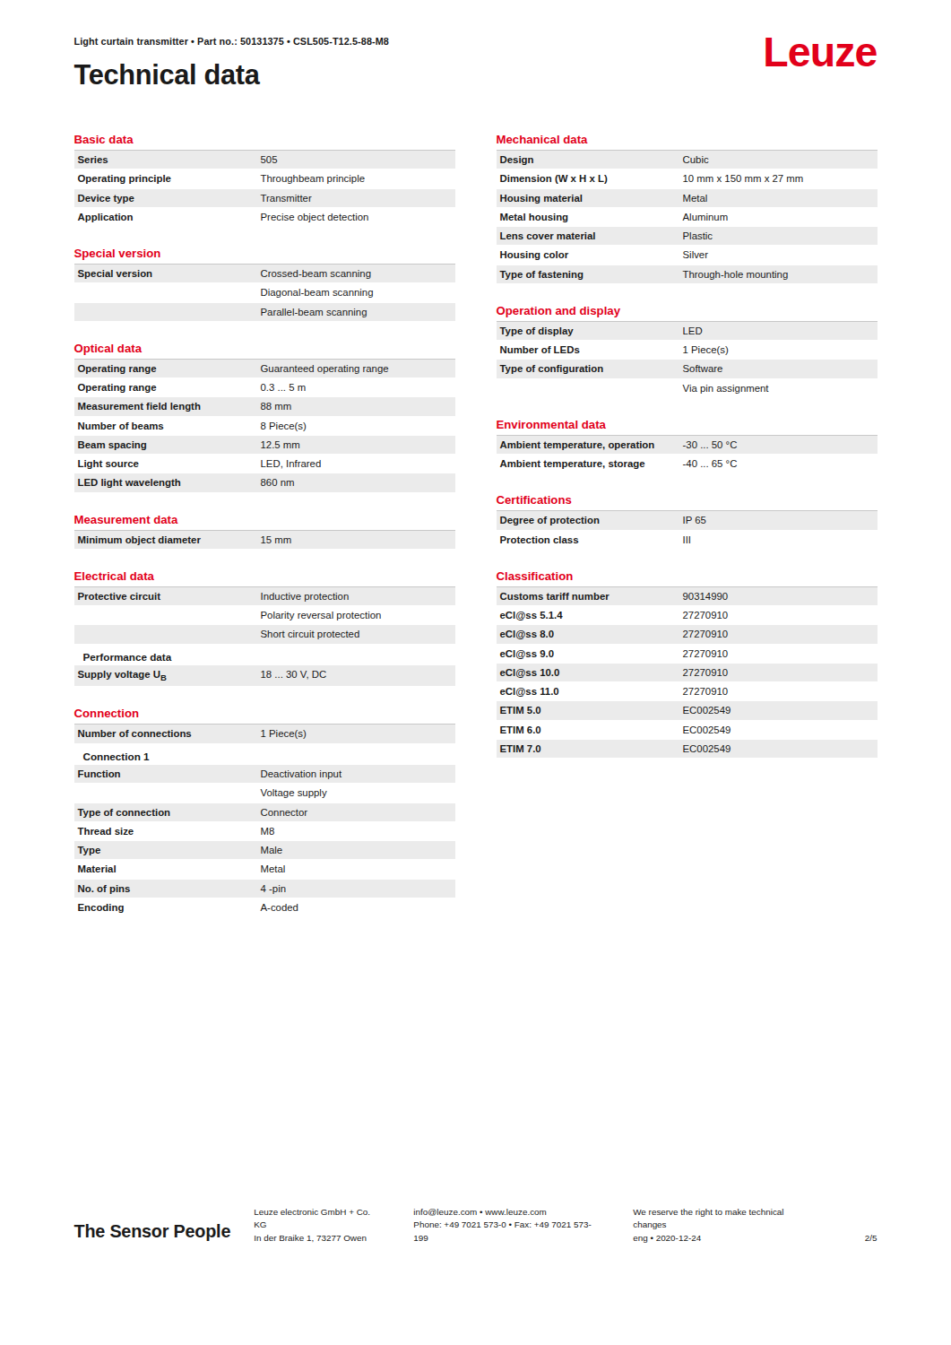Light curtain transmitter • Part no.: 50131375 • CSL505-T12.5-88-M8
Technical data
Leuze
Basic data
| Series | 505 |
| Operating principle | Throughbeam principle |
| Device type | Transmitter |
| Application | Precise object detection |
Special version
| Special version | Crossed-beam scanning |
| | Diagonal-beam scanning |
| | Parallel-beam scanning |
Optical data
| Operating range | Guaranteed operating range |
| Operating range | 0.3 ... 5 m |
| Measurement field length | 88 mm |
| Number of beams | 8 Piece(s) |
| Beam spacing | 12.5 mm |
| Light source | LED, Infrared |
| LED light wavelength | 860 nm |
Measurement data
| Minimum object diameter | 15 mm |
Electrical data
| Protective circuit | Inductive protection |
| | Polarity reversal protection |
| | Short circuit protected |
| Performance data |
| Supply voltage U B | 18 ... 30 V, DC |
Connection
| Number of connections | 1 Piece(s) |
| Connection 1 |
| Function | Deactivation input |
| | Voltage supply |
| Type of connection | Connector |
| Thread size | M8 |
| Type | Male |
| Material | Metal |
| No. of pins | 4 -pin |
| Encoding | A-coded |
Mechanical data
| Design | Cubic |
| Dimension (W x H x L) | 10 mm x 150 mm x 27 mm |
| Housing material | Metal |
| Metal housing | Aluminum |
| Lens cover material | Plastic |
| Housing color | Silver |
| Type of fastening | Through-hole mounting |
Operation and display
| Type of display | LED |
| Number of LEDs | 1 Piece(s) |
| Type of configuration | Software |
| | Via pin assignment |
Environmental data
| Ambient temperature, operation | -30 ... 50 °C |
| Ambient temperature, storage | -40 ... 65 °C |
Certifications
| Degree of protection | IP 65 |
| Protection class | III |
Classification
| Customs tariff number | 90314990 |
| eCl@ss 5.1.4 | 27270910 |
| eCl@ss 8.0 | 27270910 |
| eCl@ss 9.0 | 27270910 |
| eCl@ss 10.0 | 27270910 |
| eCl@ss 11.0 | 27270910 |
| ETIM 5.0 | EC002549 |
| ETIM 6.0 | EC002549 |
| ETIM 7.0 | EC002549 |
The Sensor People
Leuze electronic GmbH + Co. KG
In der Braike 1, 73277 Owen
info@leuze.com • www.leuze.com
Phone: +49 7021 573-0 • Fax: +49 7021 573-199
We reserve the right to make technical changes
eng • 2020-12-24
2/5